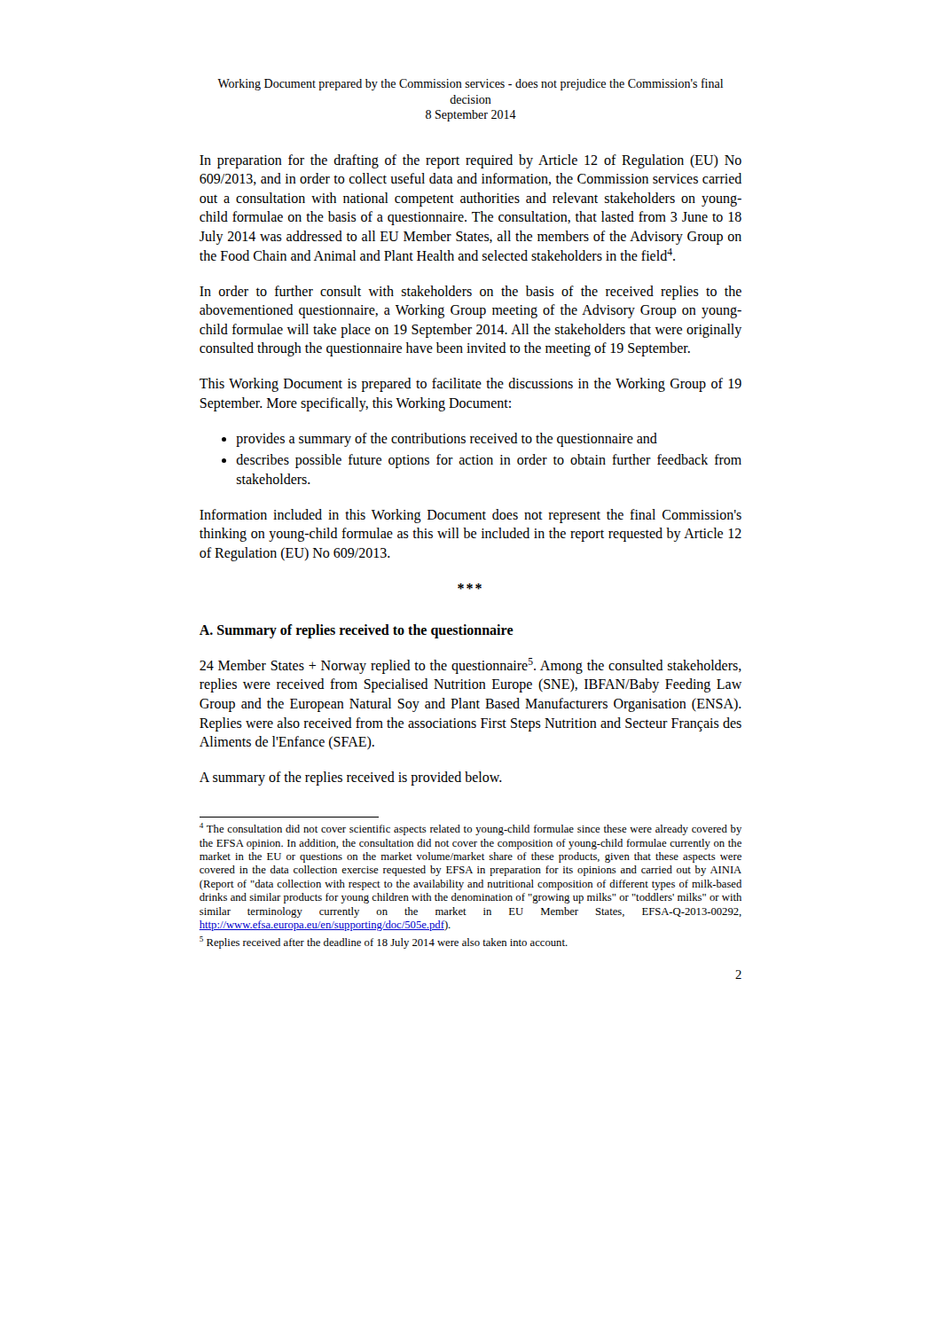Working Document prepared by the Commission services - does not prejudice the Commission's final decision
8 September 2014
In preparation for the drafting of the report required by Article 12 of Regulation (EU) No 609/2013, and in order to collect useful data and information, the Commission services carried out a consultation with national competent authorities and relevant stakeholders on young-child formulae on the basis of a questionnaire. The consultation, that lasted from 3 June to 18 July 2014 was addressed to all EU Member States, all the members of the Advisory Group on the Food Chain and Animal and Plant Health and selected stakeholders in the field4.
In order to further consult with stakeholders on the basis of the received replies to the abovementioned questionnaire, a Working Group meeting of the Advisory Group on young-child formulae will take place on 19 September 2014. All the stakeholders that were originally consulted through the questionnaire have been invited to the meeting of 19 September.
This Working Document is prepared to facilitate the discussions in the Working Group of 19 September. More specifically, this Working Document:
provides a summary of the contributions received to the questionnaire and
describes possible future options for action in order to obtain further feedback from stakeholders.
Information included in this Working Document does not represent the final Commission's thinking on young-child formulae as this will be included in the report requested by Article 12 of Regulation (EU) No 609/2013.
***
A. Summary of replies received to the questionnaire
24 Member States + Norway replied to the questionnaire5. Among the consulted stakeholders, replies were received from Specialised Nutrition Europe (SNE), IBFAN/Baby Feeding Law Group and the European Natural Soy and Plant Based Manufacturers Organisation (ENSA). Replies were also received from the associations First Steps Nutrition and Secteur Français des Aliments de l'Enfance (SFAE).
A summary of the replies received is provided below.
4 The consultation did not cover scientific aspects related to young-child formulae since these were already covered by the EFSA opinion. In addition, the consultation did not cover the composition of young-child formulae currently on the market in the EU or questions on the market volume/market share of these products, given that these aspects were covered in the data collection exercise requested by EFSA in preparation for its opinions and carried out by AINIA (Report of "data collection with respect to the availability and nutritional composition of different types of milk-based drinks and similar products for young children with the denomination of "growing up milks" or "toddlers' milks" or with similar terminology currently on the market in EU Member States, EFSA-Q-2013-00292, http://www.efsa.europa.eu/en/supporting/doc/505e.pdf).
5 Replies received after the deadline of 18 July 2014 were also taken into account.
2